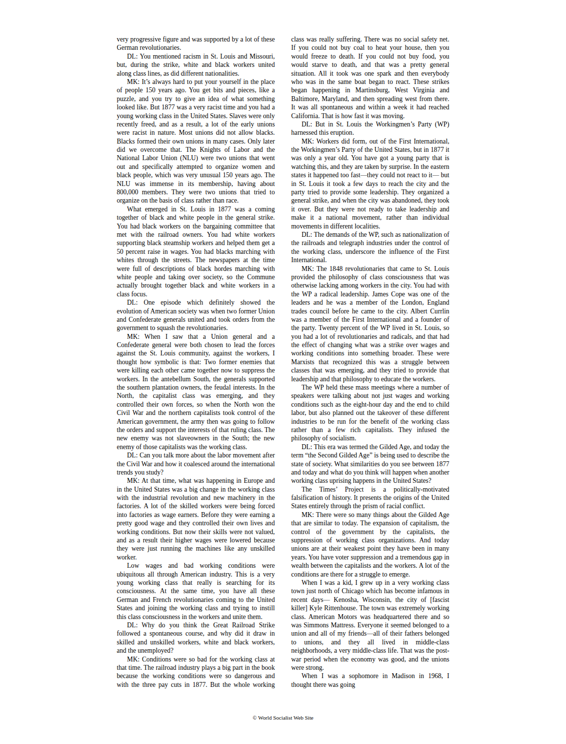very progressive figure and was supported by a lot of these German revolutionaries.
DL: You mentioned racism in St. Louis and Missouri, but, during the strike, white and black workers united along class lines, as did different nationalities.
MK: It’s always hard to put your yourself in the place of people 150 years ago. You get bits and pieces, like a puzzle, and you try to give an idea of what something looked like. But 1877 was a very racist time and you had a young working class in the United States. Slaves were only recently freed, and as a result, a lot of the early unions were racist in nature. Most unions did not allow blacks. Blacks formed their own unions in many cases. Only later did we overcome that. The Knights of Labor and the National Labor Union (NLU) were two unions that went out and specifically attempted to organize women and black people, which was very unusual 150 years ago. The NLU was immense in its membership, having about 800,000 members. They were two unions that tried to organize on the basis of class rather than race.
What emerged in St. Louis in 1877 was a coming together of black and white people in the general strike. You had black workers on the bargaining committee that met with the railroad owners. You had white workers supporting black steamship workers and helped them get a 50 percent raise in wages. You had blacks marching with whites through the streets. The newspapers at the time were full of descriptions of black hordes marching with white people and taking over society, so the Commune actually brought together black and white workers in a class focus.
DL: One episode which definitely showed the evolution of American society was when two former Union and Confederate generals united and took orders from the government to squash the revolutionaries.
MK: When I saw that a Union general and a Confederate general were both chosen to lead the forces against the St. Louis community, against the workers, I thought how symbolic is that: Two former enemies that were killing each other came together now to suppress the workers. In the antebellum South, the generals supported the southern plantation owners, the feudal interests. In the North, the capitalist class was emerging, and they controlled their own forces, so when the North won the Civil War and the northern capitalists took control of the American government, the army then was going to follow the orders and support the interests of that ruling class. The new enemy was not slaveowners in the South; the new enemy of those capitalists was the working class.
DL: Can you talk more about the labor movement after the Civil War and how it coalesced around the international trends you study?
MK: At that time, what was happening in Europe and in the United States was a big change in the working class with the industrial revolution and new machinery in the factories. A lot of the skilled workers were being forced into factories as wage earners. Before they were earning a pretty good wage and they controlled their own lives and working conditions. But now their skills were not valued, and as a result their higher wages were lowered because they were just running the machines like any unskilled worker.
Low wages and bad working conditions were ubiquitous all through American industry. This is a very young working class that really is searching for its consciousness. At the same time, you have all these German and French revolutionaries coming to the United States and joining the working class and trying to instill this class consciousness in the workers and unite them.
DL: Why do you think the Great Railroad Strike followed a spontaneous course, and why did it draw in skilled and unskilled workers, white and black workers, and the unemployed?
MK: Conditions were so bad for the working class at that time. The railroad industry plays a big part in the book because the working conditions were so dangerous and with the three pay cuts in 1877. But the whole working class was really suffering. There was no social safety net. If you could not buy coal to heat your house, then you would freeze to death. If you could not buy food, you would starve to death, and that was a pretty general situation. All it took was one spark and then everybody who was in the same boat began to react. These strikes began happening in Martinsburg, West Virginia and Baltimore, Maryland, and then spreading west from there. It was all spontaneous and within a week it had reached California. That is how fast it was moving.
DL: But in St. Louis the Workingmen’s Party (WP) harnessed this eruption.
MK: Workers did form, out of the First International, the Workingmen’s Party of the United States, but in 1877 it was only a year old. You have got a young party that is watching this, and they are taken by surprise. In the eastern states it happened too fast—they could not react to it— but in St. Louis it took a few days to reach the city and the party tried to provide some leadership. They organized a general strike, and when the city was abandoned, they took it over. But they were not ready to take leadership and make it a national movement, rather than individual movements in different localities.
DL: The demands of the WP, such as nationalization of the railroads and telegraph industries under the control of the working class, underscore the influence of the First International.
MK: The 1848 revolutionaries that came to St. Louis provided the philosophy of class consciousness that was otherwise lacking among workers in the city. You had with the WP a radical leadership. James Cope was one of the leaders and he was a member of the London, England trades council before he came to the city. Albert Currlin was a member of the First International and a founder of the party. Twenty percent of the WP lived in St. Louis, so you had a lot of revolutionaries and radicals, and that had the effect of changing what was a strike over wages and working conditions into something broader. These were Marxists that recognized this was a struggle between classes that was emerging, and they tried to provide that leadership and that philosophy to educate the workers.
The WP held these mass meetings where a number of speakers were talking about not just wages and working conditions such as the eight-hour day and the end to child labor, but also planned out the takeover of these different industries to be run for the benefit of the working class rather than a few rich capitalists. They infused the philosophy of socialism.
DL: This era was termed the Gilded Age, and today the term “the Second Gilded Age” is being used to describe the state of society. What similarities do you see between 1877 and today and what do you think will happen when another working class uprising happens in the United States?
The Times’ Project is a politically-motivated falsification of history. It presents the origins of the United States entirely through the prism of racial conflict.
MK: There were so many things about the Gilded Age that are similar to today. The expansion of capitalism, the control of the government by the capitalists, the suppression of working class organizations. And today unions are at their weakest point they have been in many years. You have voter suppression and a tremendous gap in wealth between the capitalists and the workers. A lot of the conditions are there for a struggle to emerge.
When I was a kid, I grew up in a very working class town just north of Chicago which has become infamous in recent days— Kenosha, Wisconsin, the city of [fascist killer] Kyle Rittenhouse. The town was extremely working class. American Motors was headquartered there and so was Simmons Mattress. Everyone it seemed belonged to a union and all of my friends—all of their fathers belonged to unions, and they all lived in middle-class neighborhoods, a very middle-class life. That was the post-war period when the economy was good, and the unions were strong.
When I was a sophomore in Madison in 1968, I thought there was going
© World Socialist Web Site